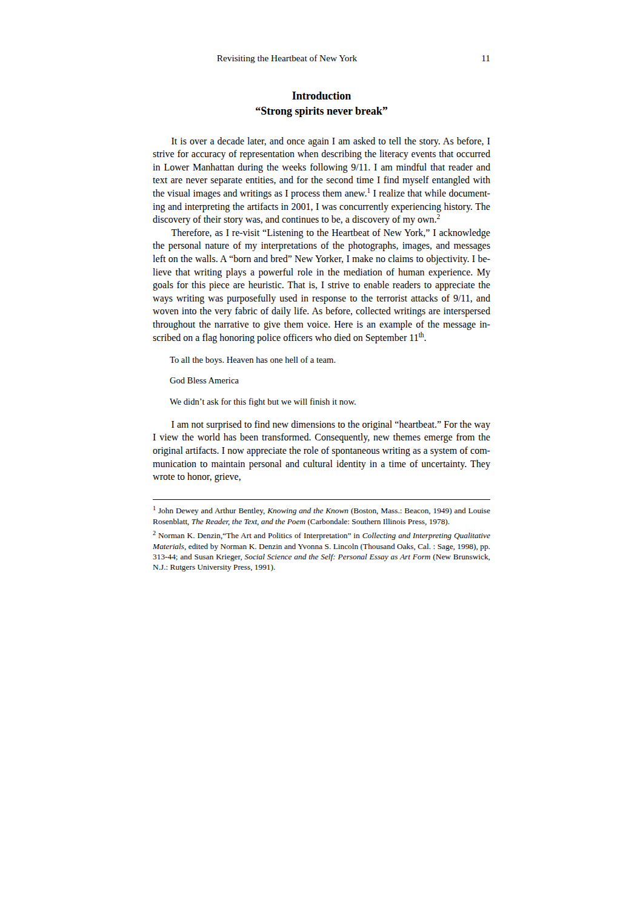Revisiting the Heartbeat of New York 11
Introduction
“Strong spirits never break”
It is over a decade later, and once again I am asked to tell the story. As before, I strive for accuracy of representation when describing the literacy events that occurred in Lower Manhattan during the weeks following 9/11. I am mindful that reader and text are never separate entities, and for the second time I find myself entangled with the visual images and writings as I process them anew.1 I realize that while documenting and interpreting the artifacts in 2001, I was concurrently experiencing history. The discovery of their story was, and continues to be, a discovery of my own.2
Therefore, as I re-visit “Listening to the Heartbeat of New York,” I acknowledge the personal nature of my interpretations of the photographs, images, and messages left on the walls. A “born and bred” New Yorker, I make no claims to objectivity. I believe that writing plays a powerful role in the mediation of human experience. My goals for this piece are heuristic. That is, I strive to enable readers to appreciate the ways writing was purposefully used in response to the terrorist attacks of 9/11, and woven into the very fabric of daily life. As before, collected writings are interspersed throughout the narrative to give them voice. Here is an example of the message inscribed on a flag honoring police officers who died on September 11th.
To all the boys. Heaven has one hell of a team.
God Bless America
We didn’t ask for this fight but we will finish it now.
I am not surprised to find new dimensions to the original “heartbeat.” For the way I view the world has been transformed. Consequently, new themes emerge from the original artifacts. I now appreciate the role of spontaneous writing as a system of communication to maintain personal and cultural identity in a time of uncertainty. They wrote to honor, grieve,
1 John Dewey and Arthur Bentley, Knowing and the Known (Boston, Mass.: Beacon, 1949) and Louise Rosenblatt, The Reader, the Text, and the Poem (Carbondale: Southern Illinois Press, 1978).
2 Norman K. Denzin,“The Art and Politics of Interpretation” in Collecting and Interpreting Qualitative Materials, edited by Norman K. Denzin and Yvonna S. Lincoln (Thousand Oaks, Cal. : Sage, 1998), pp. 313-44; and Susan Krieger, Social Science and the Self: Personal Essay as Art Form (New Brunswick, N.J.: Rutgers University Press, 1991).